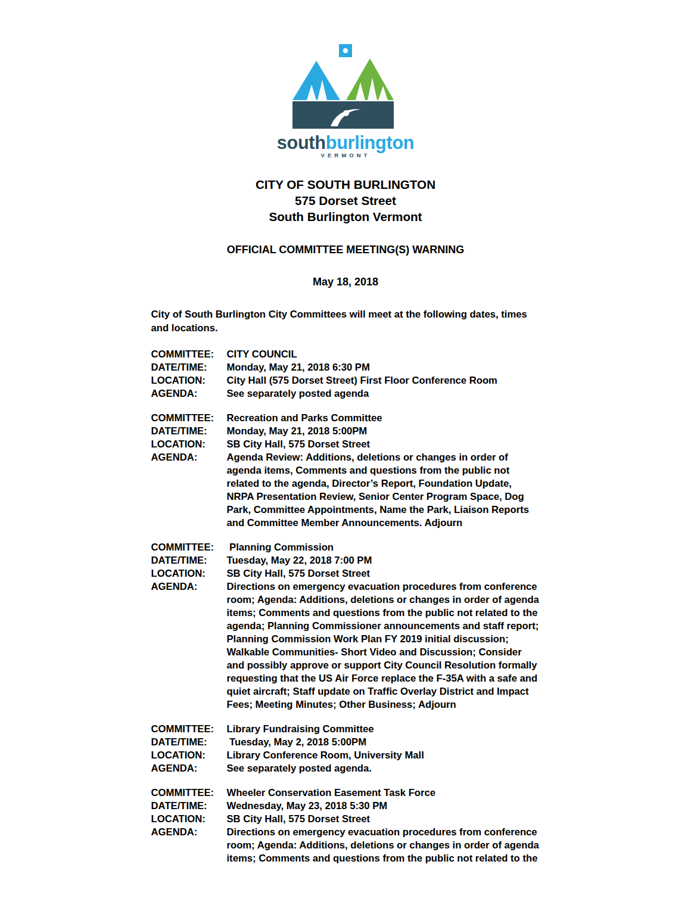south burlington
Vermont
CITY OF SOUTH BURLINGTON 575 Dorset Street South Burlington Vermont
OFFICIAL COMMITTEE MEETING(S) WARNING
May 18, 2018
City of South Burlington City Committees will meet at the following dates, times and locations.
| COMMITTEE: | CITY COUNCIL |
| DATE/TIME: | Monday, May 21, 2018 6:30 PM |
| LOCATION: | City Hall (575 Dorset Street) First Floor Conference Room |
| AGENDA: | See separately posted agenda |
| COMMITTEE: | Recreation and Parks Committee |
| DATE/TIME: | Monday, May 21, 2018 5:00PM |
| LOCATION: | SB City Hall, 575 Dorset Street |
| AGENDA: | Agenda Review: Additions, deletions or changes in order of agenda items, Comments and questions from the public not related to the agenda, Director’s Report, Foundation Update, NRPA Presentation Review, Senior Center Program Space, Dog Park, Committee Appointments, Name the Park, Liaison Reports and Committee Member Announcements. Adjourn |
| COMMITTEE: | Planning Commission |
| DATE/TIME: | Tuesday, May 22, 2018 7:00 PM |
| LOCATION: | SB City Hall, 575 Dorset Street |
| AGENDA: | Directions on emergency evacuation procedures from conference room; Agenda: Additions, deletions or changes in order of agenda items; Comments and questions from the public not related to the agenda; Planning Commissioner announcements and staff report; Planning Commission Work Plan FY 2019 initial discussion; Walkable Communities- Short Video and Discussion; Consider and possibly approve or support City Council Resolution formally requesting that the US Air Force replace the F-35A with a safe and quiet aircraft; Staff update on Traffic Overlay District and Impact Fees; Meeting Minutes; Other Business; Adjourn |
| COMMITTEE: | Library Fundraising Committee |
| DATE/TIME: | Tuesday, May 2, 2018 5:00PM |
| LOCATION: | Library Conference Room, University Mall |
| AGENDA: | See separately posted agenda. |
| COMMITTEE: | Wheeler Conservation Easement Task Force |
| DATE/TIME: | Wednesday, May 23, 2018 5:30 PM |
| LOCATION: | SB City Hall, 575 Dorset Street |
| AGENDA: | Directions on emergency evacuation procedures from conference room; Agenda: Additions, deletions or changes in order of agenda items; Comments and questions from the public not related to the |